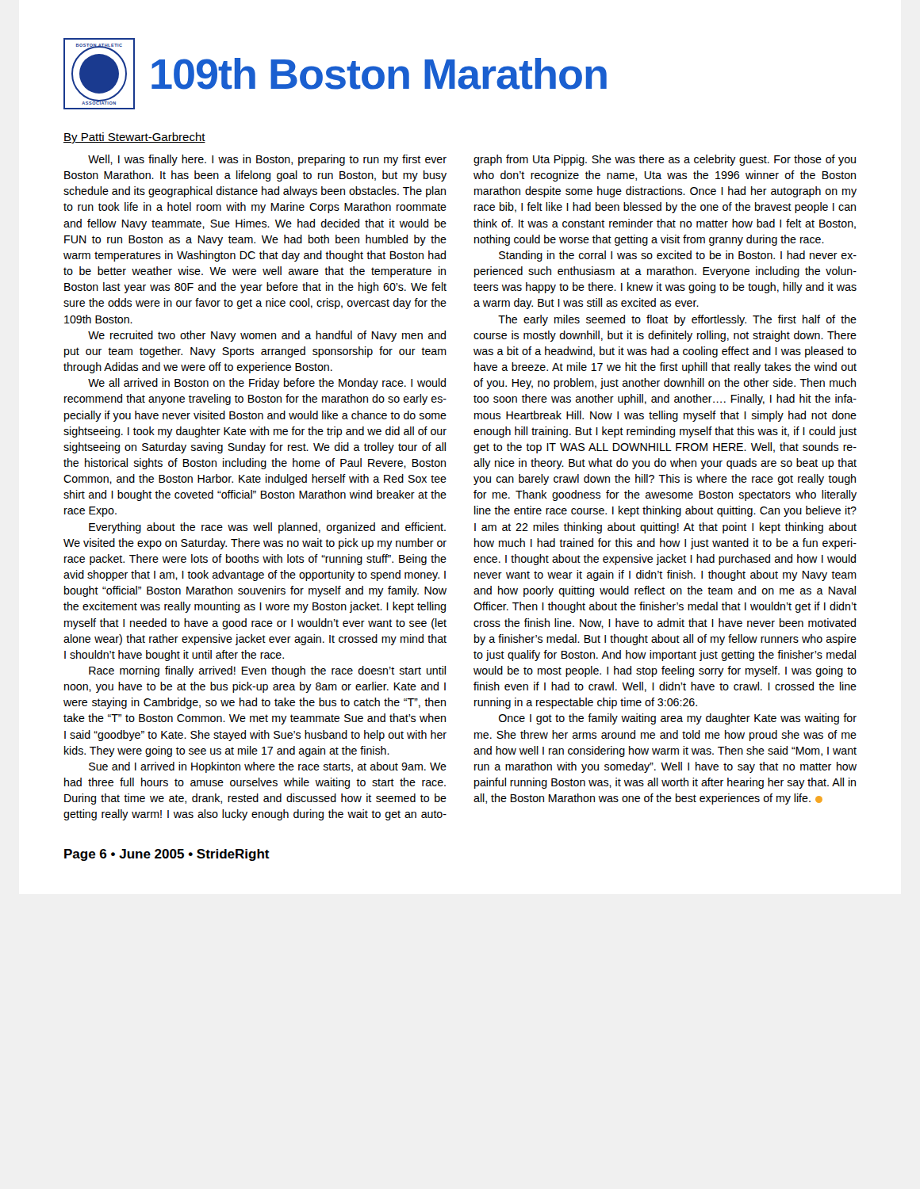BOSTON ATHLETIC
ASSOCIATION
109th Boston Marathon
By Patti Stewart-Garbrecht
Well, I was finally here. I was in Boston, preparing to run my first ever Boston Marathon. It has been a lifelong goal to run Boston, but my busy schedule and its geographical distance had always been obstacles. The plan to run took life in a hotel room with my Marine Corps Marathon roommate and fellow Navy teammate, Sue Himes. We had decided that it would be FUN to run Boston as a Navy team. We had both been humbled by the warm temperatures in Washington DC that day and thought that Boston had to be better weather wise. We were well aware that the temperature in Boston last year was 80F and the year before that in the high 60’s. We felt sure the odds were in our favor to get a nice cool, crisp, overcast day for the 109th Boston.
We recruited two other Navy women and a handful of Navy men and put our team together. Navy Sports arranged sponsorship for our team through Adidas and we were off to experience Boston.
We all arrived in Boston on the Friday before the Monday race. I would recommend that anyone traveling to Boston for the marathon do so early especially if you have never visited Boston and would like a chance to do some sightseeing. I took my daughter Kate with me for the trip and we did all of our sightseeing on Saturday saving Sunday for rest. We did a trolley tour of all the historical sights of Boston including the home of Paul Revere, Boston Common, and the Boston Harbor. Kate indulged herself with a Red Sox tee shirt and I bought the coveted “official” Boston Marathon wind breaker at the race Expo.
Everything about the race was well planned, organized and efficient. We visited the expo on Saturday. There was no wait to pick up my number or race packet. There were lots of booths with lots of “running stuff”. Being the avid shopper that I am, I took advantage of the opportunity to spend money. I bought “official” Boston Marathon souvenirs for myself and my family. Now the excitement was really mounting as I wore my Boston jacket. I kept telling myself that I needed to have a good race or I wouldn’t ever want to see (let alone wear) that rather expensive jacket ever again. It crossed my mind that I shouldn’t have bought it until after the race.
Race morning finally arrived! Even though the race doesn’t start until noon, you have to be at the bus pick-up area by 8am or earlier. Kate and I were staying in Cambridge, so we had to take the bus to catch the “T”, then take the “T” to Boston Common. We met my teammate Sue and that’s when I said “goodbye” to Kate. She stayed with Sue’s husband to help out with her kids. They were going to see us at mile 17 and again at the finish.
Sue and I arrived in Hopkinton where the race starts, at about 9am. We had three full hours to amuse ourselves while waiting to start the race. During that time we ate, drank, rested and discussed how it seemed to be getting really warm! I was also lucky enough during the wait to get an autograph from Uta Pippig. She was there as a celebrity guest. For those of you who don’t recognize the name, Uta was the 1996 winner of the Boston marathon despite some huge distractions. Once I had her autograph on my race bib, I felt like I had been blessed by the one of the bravest people I can think of. It was a constant reminder that no matter how bad I felt at Boston, nothing could be worse that getting a visit from granny during the race.
Standing in the corral I was so excited to be in Boston. I had never experienced such enthusiasm at a marathon. Everyone including the volunteers was happy to be there. I knew it was going to be tough, hilly and it was a warm day. But I was still as excited as ever.
The early miles seemed to float by effortlessly. The first half of the course is mostly downhill, but it is definitely rolling, not straight down. There was a bit of a headwind, but it was had a cooling effect and I was pleased to have a breeze. At mile 17 we hit the first uphill that really takes the wind out of you. Hey, no problem, just another downhill on the other side. Then much too soon there was another uphill, and another…. Finally, I had hit the infamous Heartbreak Hill. Now I was telling myself that I simply had not done enough hill training. But I kept reminding myself that this was it, if I could just get to the top IT WAS ALL DOWNHILL FROM HERE. Well, that sounds really nice in theory. But what do you do when your quads are so beat up that you can barely crawl down the hill? This is where the race got really tough for me. Thank goodness for the awesome Boston spectators who literally line the entire race course. I kept thinking about quitting. Can you believe it? I am at 22 miles thinking about quitting! At that point I kept thinking about how much I had trained for this and how I just wanted it to be a fun experience. I thought about the expensive jacket I had purchased and how I would never want to wear it again if I didn’t finish. I thought about my Navy team and how poorly quitting would reflect on the team and on me as a Naval Officer. Then I thought about the finisher’s medal that I wouldn’t get if I didn’t cross the finish line. Now, I have to admit that I have never been motivated by a finisher’s medal. But I thought about all of my fellow runners who aspire to just qualify for Boston. And how important just getting the finisher’s medal would be to most people. I had stop feeling sorry for myself. I was going to finish even if I had to crawl. Well, I didn’t have to crawl. I crossed the line running in a respectable chip time of 3:06:26.
Once I got to the family waiting area my daughter Kate was waiting for me. She threw her arms around me and told me how proud she was of me and how well I ran considering how warm it was. Then she said “Mom, I want run a marathon with you someday”. Well I have to say that no matter how painful running Boston was, it was all worth it after hearing her say that. All in all, the Boston Marathon was one of the best experiences of my life.
Page 6 • June 2005 • StrideRight